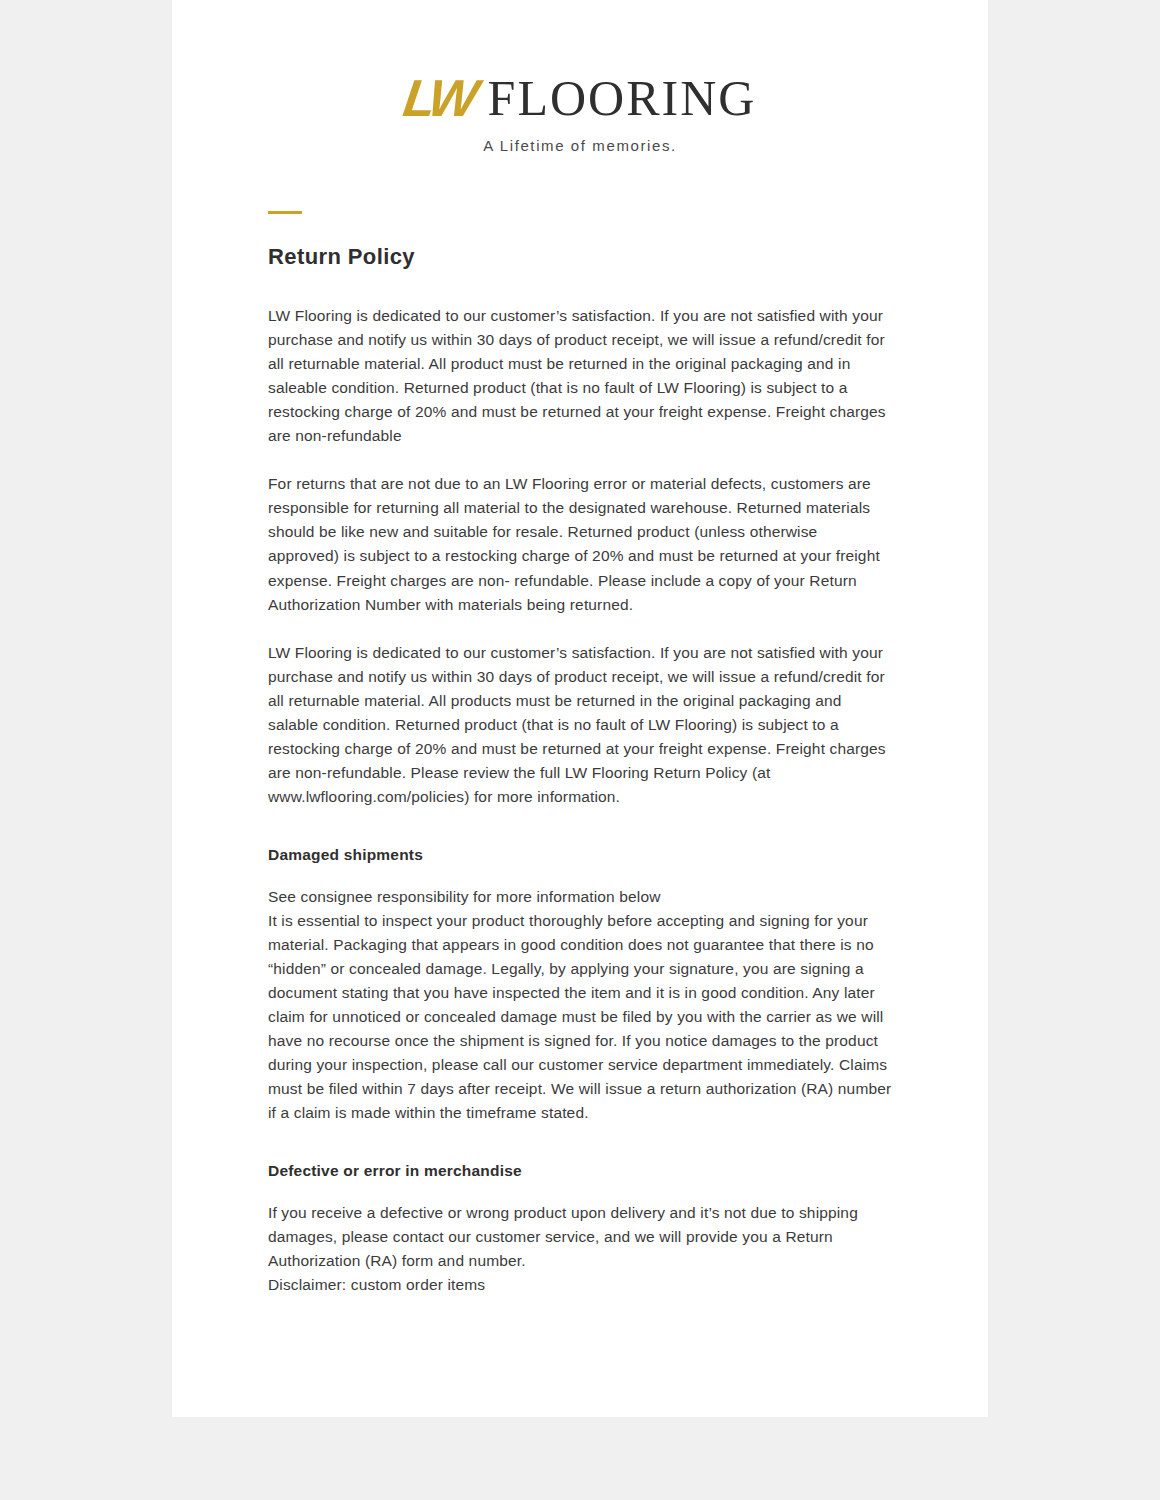LW FLOORING
A Lifetime of memories.
Return Policy
LW Flooring is dedicated to our customer’s satisfaction. If you are not satisfied with your purchase and notify us within 30 days of product receipt, we will issue a refund/credit for all returnable material. All product must be returned in the original packaging and in saleable condition. Returned product (that is no fault of LW Flooring) is subject to a restocking charge of 20% and must be returned at your freight expense. Freight charges are non-refundable
For returns that are not due to an LW Flooring error or material defects, customers are responsible for returning all material to the designated warehouse. Returned materials should be like new and suitable for resale. Returned product (unless otherwise approved) is subject to a restocking charge of 20% and must be returned at your freight expense. Freight charges are non- refundable. Please include a copy of your Return Authorization Number with materials being returned.
LW Flooring is dedicated to our customer’s satisfaction. If you are not satisfied with your purchase and notify us within 30 days of product receipt, we will issue a refund/credit for all returnable material. All products must be returned in the original packaging and salable condition. Returned product (that is no fault of LW Flooring) is subject to a restocking charge of 20% and must be returned at your freight expense. Freight charges are non-refundable. Please review the full LW Flooring Return Policy (at www.lwflooring.com/policies) for more information.
Damaged shipments
See consignee responsibility for more information below
It is essential to inspect your product thoroughly before accepting and signing for your material. Packaging that appears in good condition does not guarantee that there is no “hidden” or concealed damage. Legally, by applying your signature, you are signing a document stating that you have inspected the item and it is in good condition. Any later claim for unnoticed or concealed damage must be filed by you with the carrier as we will have no recourse once the shipment is signed for. If you notice damages to the product during your inspection, please call our customer service department immediately. Claims must be filed within 7 days after receipt. We will issue a return authorization (RA) number if a claim is made within the timeframe stated.
Defective or error in merchandise
If you receive a defective or wrong product upon delivery and it’s not due to shipping damages, please contact our customer service, and we will provide you a Return Authorization (RA) form and number.
Disclaimer: custom order items